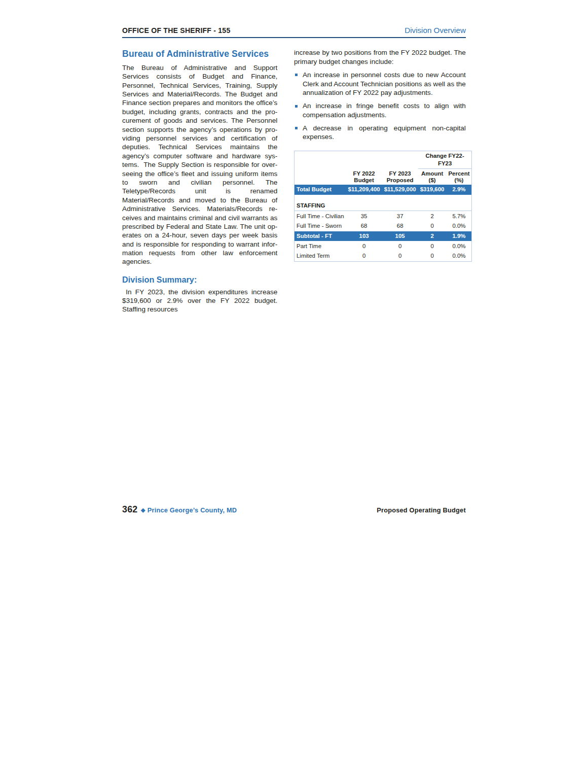Office of the Sheriff - 155
Division Overview
Bureau of Administrative Services
The Bureau of Administrative and Support Services consists of Budget and Finance, Personnel, Technical Services, Training, Supply Services and Material/Records. The Budget and Finance section prepares and monitors the office’s budget, including grants, contracts and the procurement of goods and services. The Personnel section supports the agency’s operations by providing personnel services and certification of deputies. Technical Services maintains the agency’s computer software and hardware systems. The Supply Section is responsible for overseeing the office’s fleet and issuing uniform items to sworn and civilian personnel. The Teletype/Records unit is renamed Material/Records and moved to the Bureau of Administrative Services. Materials/Records receives and maintains criminal and civil warrants as prescribed by Federal and State Law. The unit operates on a 24-hour, seven days per week basis and is responsible for responding to warrant information requests from other law enforcement agencies.
Division Summary:
In FY 2023, the division expenditures increase $319,600 or 2.9% over the FY 2022 budget. Staffing resources
increase by two positions from the FY 2022 budget. The primary budget changes include:
An increase in personnel costs due to new Account Clerk and Account Technician positions as well as the annualization of FY 2022 pay adjustments.
An increase in fringe benefit costs to align with compensation adjustments.
A decrease in operating equipment non-capital expenses.
| | | | Change FY22-FY23 |
| | FY 2022 Budget | FY 2023 Proposed | Amount ($) | Percent (%) |
| Total Budget | $11,209,400 | $11,529,000 | $319,600 | 2.9% |
| STAFFING | | | | |
| Full Time - Civilian | 35 | 37 | 2 | 5.7% |
| Full Time - Sworn | 68 | 68 | 0 | 0.0% |
| Subtotal - FT | 103 | 105 | 2 | 1.9% |
| Part Time | 0 | 0 | 0 | 0.0% |
| Limited Term | 0 | 0 | 0 | 0.0% |
362◆Prince George’s County, MD
Proposed Operating Budget